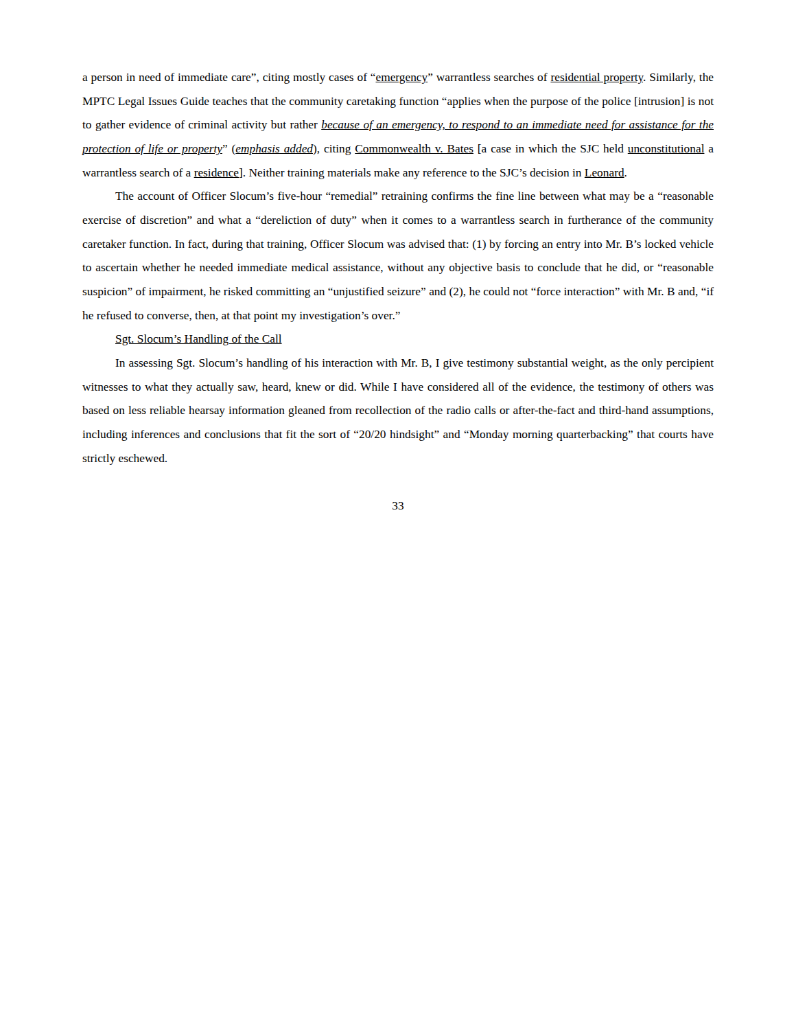a person in need of immediate care”, citing mostly cases of “emergency” warrantless searches of residential property. Similarly, the MPTC Legal Issues Guide teaches that the community caretaking function “applies when the purpose of the police [intrusion] is not to gather evidence of criminal activity but rather because of an emergency, to respond to an immediate need for assistance for the protection of life or property” (emphasis added), citing Commonwealth v. Bates [a case in which the SJC held unconstitutional a warrantless search of a residence]. Neither training materials make any reference to the SJC’s decision in Leonard.
The account of Officer Slocum’s five-hour “remedial” retraining confirms the fine line between what may be a “reasonable exercise of discretion” and what a “dereliction of duty” when it comes to a warrantless search in furtherance of the community caretaker function. In fact, during that training, Officer Slocum was advised that: (1) by forcing an entry into Mr. B’s locked vehicle to ascertain whether he needed immediate medical assistance, without any objective basis to conclude that he did, or “reasonable suspicion” of impairment, he risked committing an “unjustified seizure” and (2), he could not “force interaction” with Mr. B and, “if he refused to converse, then, at that point my investigation’s over.”
Sgt. Slocum’s Handling of the Call
In assessing Sgt. Slocum’s handling of his interaction with Mr. B, I give testimony substantial weight, as the only percipient witnesses to what they actually saw, heard, knew or did. While I have considered all of the evidence, the testimony of others was based on less reliable hearsay information gleaned from recollection of the radio calls or after-the-fact and third-hand assumptions, including inferences and conclusions that fit the sort of “20/20 hindsight” and “Monday morning quarterbacking” that courts have strictly eschewed.
33